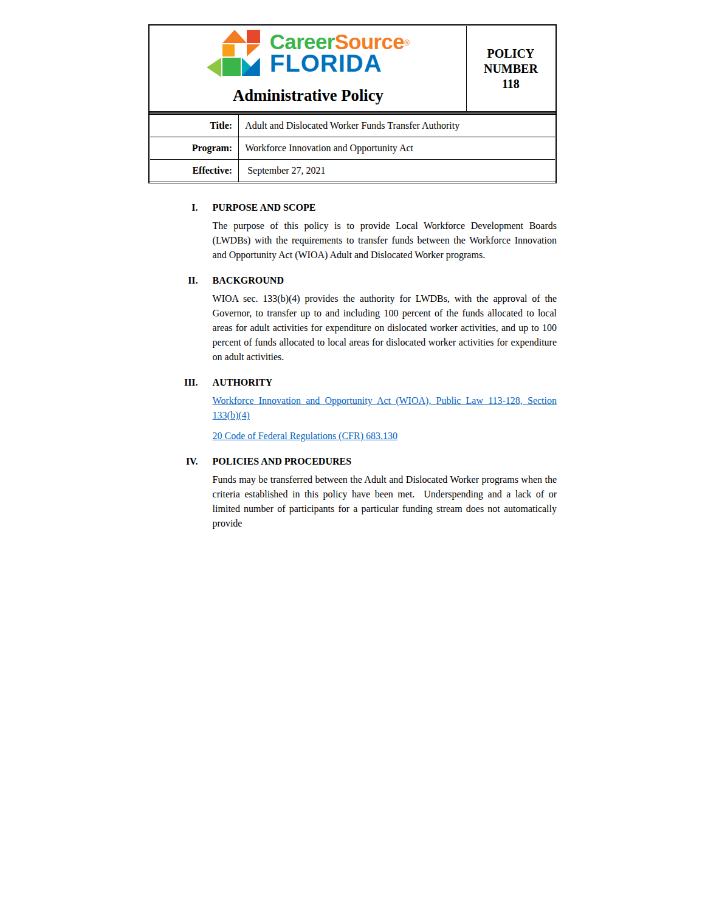| Career Source ® FLORIDA Administrative Policy | POLICY NUMBER 118 |
| Title: | Adult and Dislocated Worker Funds Transfer Authority |
| Program: | Workforce Innovation and Opportunity Act |
| Effective: | September 27, 2021 |
I. PURPOSE AND SCOPE
The purpose of this policy is to provide Local Workforce Development Boards (LWDBs) with the requirements to transfer funds between the Workforce Innovation and Opportunity Act (WIOA) Adult and Dislocated Worker programs.
II. BACKGROUND
WIOA sec. 133(b)(4) provides the authority for LWDBs, with the approval of the Governor, to transfer up to and including 100 percent of the funds allocated to local areas for adult activities for expenditure on dislocated worker activities, and up to 100 percent of funds allocated to local areas for dislocated worker activities for expenditure on adult activities.
III. AUTHORITY
Workforce Innovation and Opportunity Act (WIOA), Public Law 113-128, Section 133(b)(4)
20 Code of Federal Regulations (CFR) 683.130
IV. POLICIES AND PROCEDURES
Funds may be transferred between the Adult and Dislocated Worker programs when the criteria established in this policy have been met. Underspending and a lack of or limited number of participants for a particular funding stream does not automatically provide